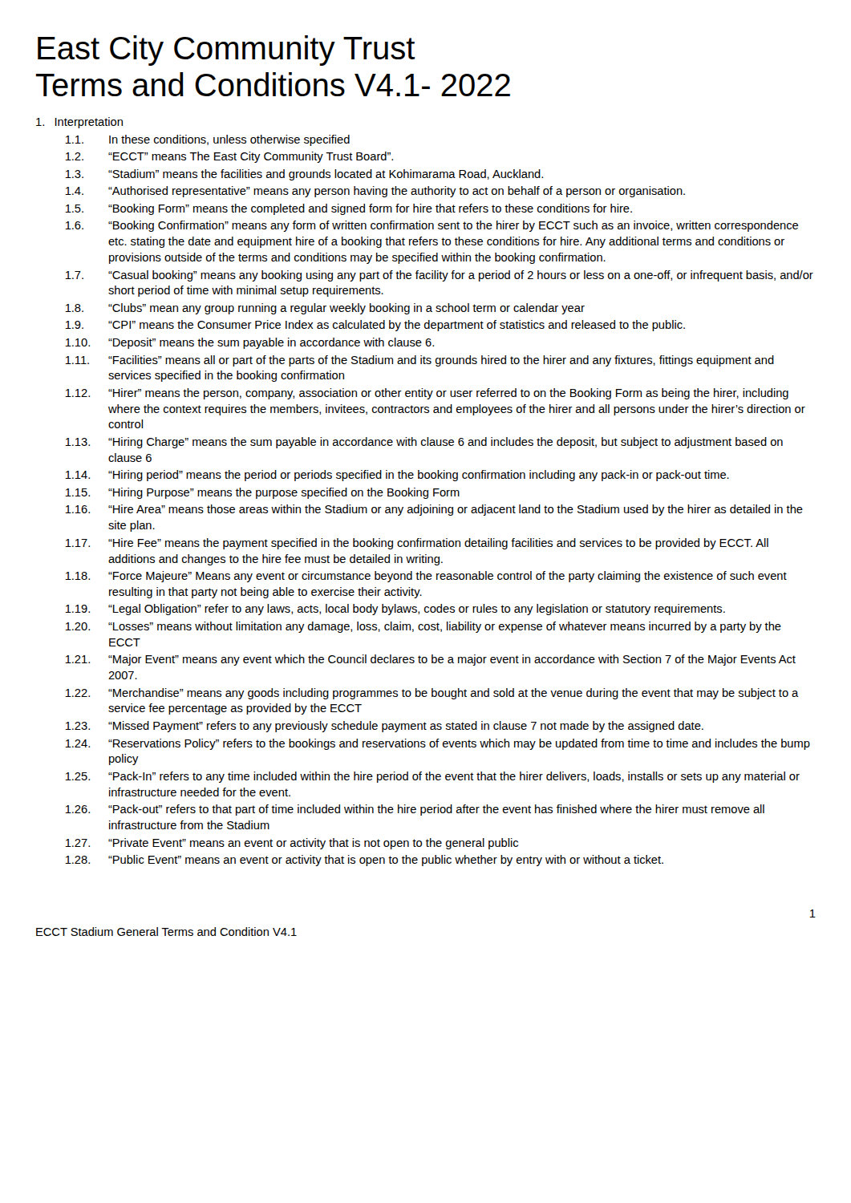East City Community TrustTerms and Conditions V4.1- 2022
1. Interpretation
1.1. In these conditions, unless otherwise specified
1.2.“ECCT” means The East City Community Trust Board”.
1.3.“Stadium” means the facilities and grounds located at Kohimarama Road, Auckland.
1.4.“Authorised representative” means any person having the authority to act on behalf of a person or organisation.
1.5.“Booking Form” means the completed and signed form for hire that refers to these conditions for hire.
1.6.“Booking Confirmation” means any form of written confirmation sent to the hirer by ECCT such as an invoice, written correspondence etc. stating the date and equipment hire of a booking that refers to these conditions for hire. Any additional terms and conditions or provisions outside of the terms and conditions may be specified within the booking confirmation.
1.7.“Casual booking” means any booking using any part of the facility for a period of 2 hours or less on a one-off, or infrequent basis, and/or short period of time with minimal setup requirements.
1.8.“Clubs” mean any group running a regular weekly booking in a school term or calendar year
1.9.“CPI” means the Consumer Price Index as calculated by the department of statistics and released to the public.
1.10.“Deposit” means the sum payable in accordance with clause 6.
1.11.“Facilities” means all or part of the parts of the Stadium and its grounds hired to the hirer and any fixtures, fittings equipment and services specified in the booking confirmation
1.12.“Hirer” means the person, company, association or other entity or user referred to on the Booking Form as being the hirer, including where the context requires the members, invitees, contractors and employees of the hirer and all persons under the hirer’s direction or control
1.13.“Hiring Charge” means the sum payable in accordance with clause 6 and includes the deposit, but subject to adjustment based on clause 6
1.14.“Hiring period” means the period or periods specified in the booking confirmation including any pack-in or pack-out time.
1.15.“Hiring Purpose” means the purpose specified on the Booking Form
1.16.“Hire Area” means those areas within the Stadium or any adjoining or adjacent land to the Stadium used by the hirer as detailed in the site plan.
1.17.“Hire Fee” means the payment specified in the booking confirmation detailing facilities and services to be provided by ECCT. All additions and changes to the hire fee must be detailed in writing.
1.18.“Force Majeure” Means any event or circumstance beyond the reasonable control of the party claiming the existence of such event resulting in that party not being able to exercise their activity.
1.19.“Legal Obligation” refer to any laws, acts, local body bylaws, codes or rules to any legislation or statutory requirements.
1.20.“Losses” means without limitation any damage, loss, claim, cost, liability or expense of whatever means incurred by a party by the ECCT
1.21.“Major Event” means any event which the Council declares to be a major event in accordance with Section 7 of the Major Events Act 2007.
1.22.“Merchandise” means any goods including programmes to be bought and sold at the venue during the event that may be subject to a service fee percentage as provided by the ECCT
1.23.“Missed Payment” refers to any previously schedule payment as stated in clause 7 not made by the assigned date.
1.24.“Reservations Policy” refers to the bookings and reservations of events which may be updated from time to time and includes the bump policy
1.25.“Pack-In” refers to any time included within the hire period of the event that the hirer delivers, loads, installs or sets up any material or infrastructure needed for the event.
1.26.“Pack-out” refers to that part of time included within the hire period after the event has finished where the hirer must remove all infrastructure from the Stadium
1.27.“Private Event” means an event or activity that is not open to the general public
1.28.“Public Event” means an event or activity that is open to the public whether by entry with or without a ticket.
1
ECCT Stadium General Terms and Condition V4.1